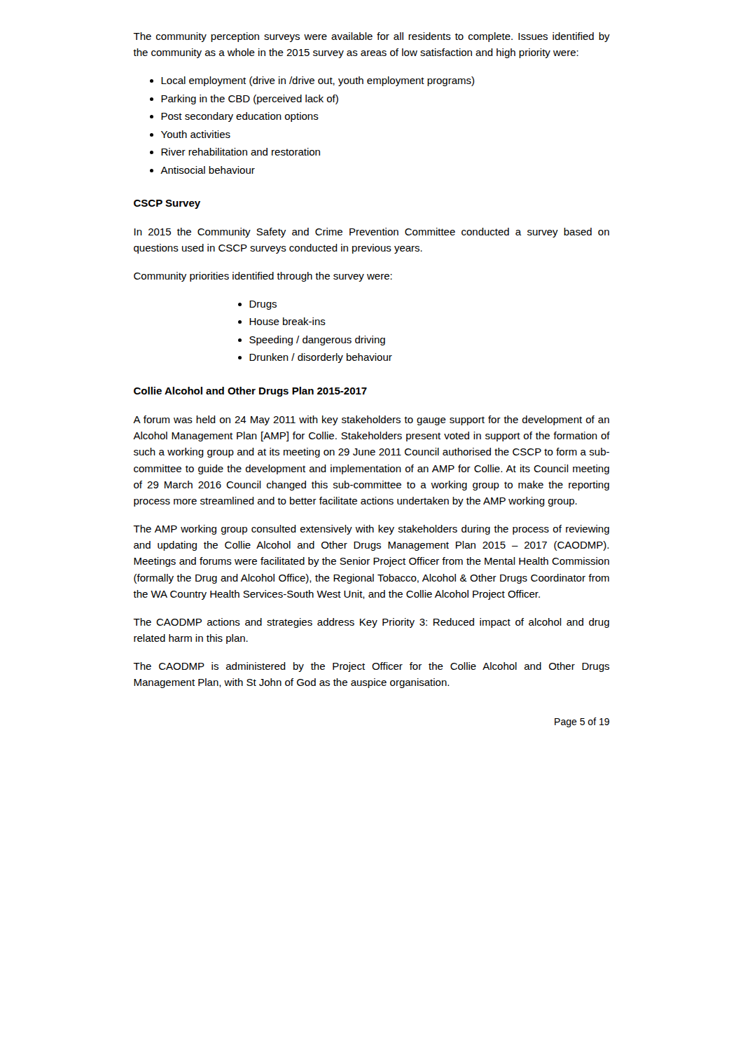The community perception surveys were available for all residents to complete. Issues identified by the community as a whole in the 2015 survey as areas of low satisfaction and high priority were:
Local employment (drive in /drive out, youth employment programs)
Parking in the CBD (perceived lack of)
Post secondary education options
Youth activities
River rehabilitation and restoration
Antisocial behaviour
CSCP Survey
In 2015 the Community Safety and Crime Prevention Committee conducted a survey based on questions used in CSCP surveys conducted in previous years.
Community priorities identified through the survey were:
Drugs
House break-ins
Speeding / dangerous driving
Drunken / disorderly behaviour
Collie Alcohol and Other Drugs Plan 2015-2017
A forum was held on 24 May 2011 with key stakeholders to gauge support for the development of an Alcohol Management Plan [AMP] for Collie. Stakeholders present voted in support of the formation of such a working group and at its meeting on 29 June 2011 Council authorised the CSCP to form a sub-committee to guide the development and implementation of an AMP for Collie. At its Council meeting of 29 March 2016 Council changed this sub-committee to a working group to make the reporting process more streamlined and to better facilitate actions undertaken by the AMP working group.
The AMP working group consulted extensively with key stakeholders during the process of reviewing and updating the Collie Alcohol and Other Drugs Management Plan 2015 – 2017 (CAODMP). Meetings and forums were facilitated by the Senior Project Officer from the Mental Health Commission (formally the Drug and Alcohol Office), the Regional Tobacco, Alcohol & Other Drugs Coordinator from the WA Country Health Services-South West Unit, and the Collie Alcohol Project Officer.
The CAODMP actions and strategies address Key Priority 3: Reduced impact of alcohol and drug related harm in this plan.
The CAODMP is administered by the Project Officer for the Collie Alcohol and Other Drugs Management Plan, with St John of God as the auspice organisation.
Page 5 of 19